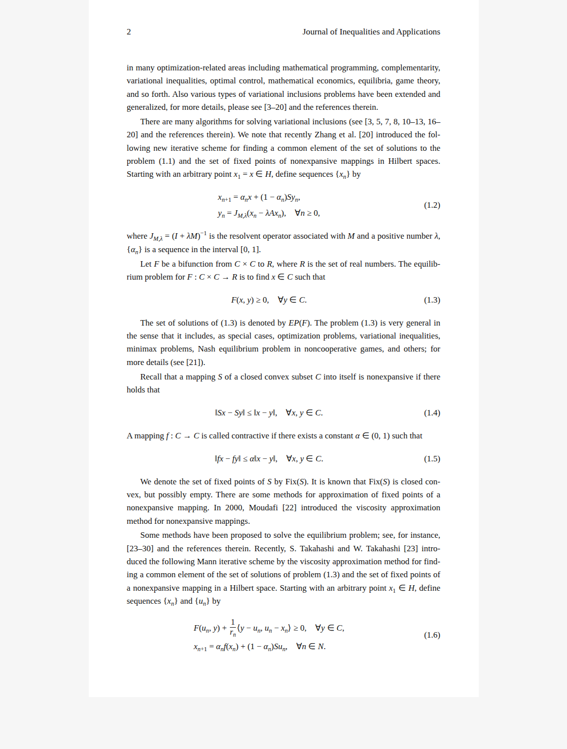2 Journal of Inequalities and Applications
in many optimization-related areas including mathematical programming, complementarity, variational inequalities, optimal control, mathematical economics, equilibria, game theory, and so forth. Also various types of variational inclusions problems have been extended and generalized, for more details, please see [3–20] and the references therein.
There are many algorithms for solving variational inclusions (see [3, 5, 7, 8, 10–13, 16–20] and the references therein). We note that recently Zhang et al. [20] introduced the following new iterative scheme for finding a common element of the set of solutions to the problem (1.1) and the set of fixed points of nonexpansive mappings in Hilbert spaces. Starting with an arbitrary point x1 = x ∈ H, define sequences {xn} by
xn+1 = αnx + (1 − αn)Syn,
yn = JM,λ(xn − λAxn), ∀n ≥ 0,
(1.2)
where JM,λ = (I + λM)−1 is the resolvent operator associated with M and a positive number λ, {αn} is a sequence in the interval [0, 1].
Let F be a bifunction from C × C to R, where R is the set of real numbers. The equilibrium problem for F : C × C → R is to find x ∈ C such that
F(x, y) ≥ 0, ∀y ∈ C.
(1.3)
The set of solutions of (1.3) is denoted by EP(F). The problem (1.3) is very general in the sense that it includes, as special cases, optimization problems, variational inequalities, minimax problems, Nash equilibrium problem in noncooperative games, and others; for more details (see [21]).
Recall that a mapping S of a closed convex subset C into itself is nonexpansive if there holds that
‖Sx − Sy‖ ≤ ‖x − y‖, ∀x, y ∈ C.
(1.4)
A mapping f : C → C is called contractive if there exists a constant α ∈ (0, 1) such that
‖fx − fy‖ ≤ α‖x − y‖, ∀x, y ∈ C.
(1.5)
We denote the set of fixed points of S by Fix(S). It is known that Fix(S) is closed convex, but possibly empty. There are some methods for approximation of fixed points of a nonexpansive mapping. In 2000, Moudafi [22] introduced the viscosity approximation method for nonexpansive mappings.
Some methods have been proposed to solve the equilibrium problem; see, for instance, [23–30] and the references therein. Recently, S. Takahashi and W. Takahashi [23] introduced the following Mann iterative scheme by the viscosity approximation method for finding a common element of the set of solutions of problem (1.3) and the set of fixed points of a nonexpansive mapping in a Hilbert space. Starting with an arbitrary point x1 ∈ H, define sequences {xn} and {un} by
F(un, y) + 1 rn⟨y − un, un − xn⟩ ≥ 0, ∀y ∈ C,
xn+1 = αnf(xn) + (1 − αn)Sun, ∀n ∈ N.
(1.6)